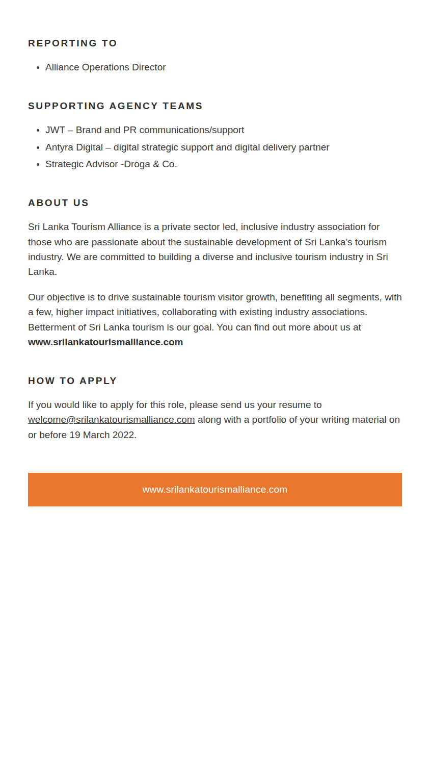Reporting To
Alliance Operations Director
Supporting Agency Teams
JWT – Brand and PR communications/support
Antyra Digital – digital strategic support and digital delivery partner
Strategic Advisor -Droga & Co.
About Us
Sri Lanka Tourism Alliance is a private sector led, inclusive industry association for those who are passionate about the sustainable development of Sri Lanka’s tourism industry. We are committed to building a diverse and inclusive tourism industry in Sri Lanka.
Our objective is to drive sustainable tourism visitor growth, benefiting all segments, with a few, higher impact initiatives, collaborating with existing industry associations. Betterment of Sri Lanka tourism is our goal. You can find out more about us at www.srilankatourismalliance.com
How To Apply
If you would like to apply for this role, please send us your resume to welcome@srilankatourismalliance.com along with a portfolio of your writing material on or before 19 March 2022.
www.srilankatourismalliance.com